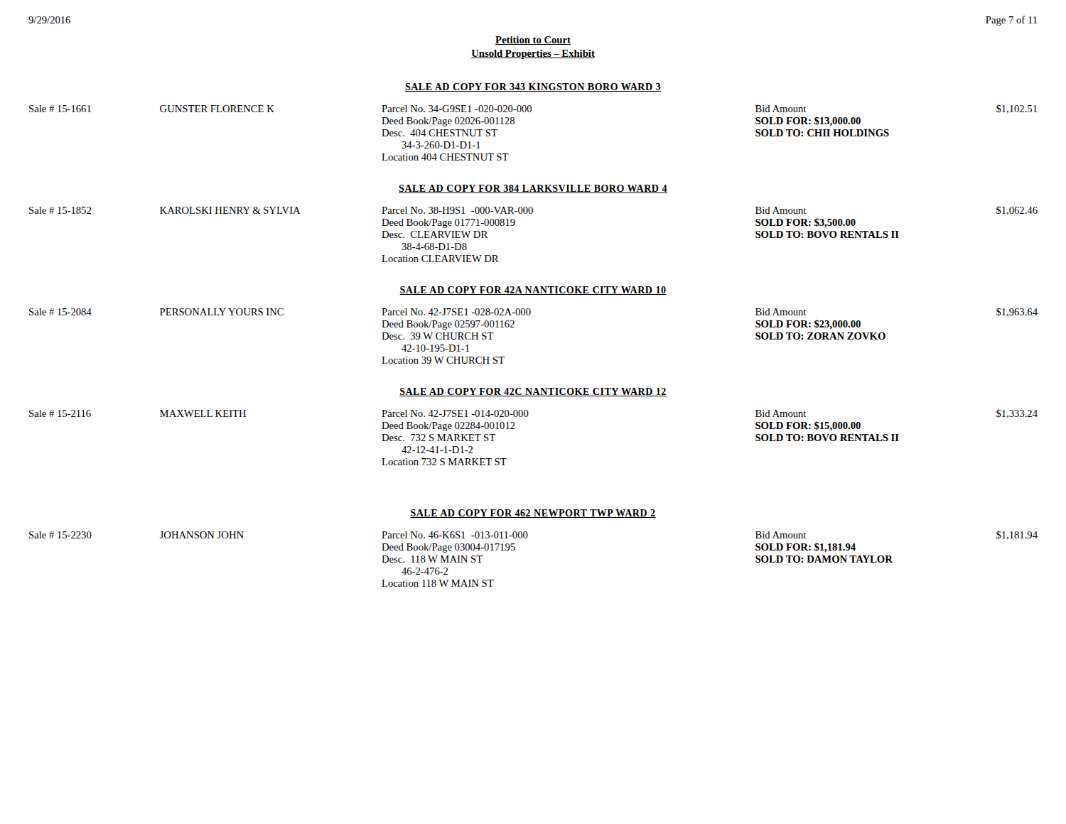9/29/2016 Page 7 of 11
Petition to Court
Unsold Properties – Exhibit
SALE AD COPY FOR 343 KINGSTON BORO WARD 3
| Sale # 15-1661 | GUNSTER FLORENCE K | Parcel No. 34-G9SE1 -020-020-000 Deed Book/Page 02026-001128 Desc. 404 CHESTNUT ST 34-3-260-D1-D1-1 Location 404 CHESTNUT ST | Bid Amount $1,102.51 SOLD FOR: $13,000.00 SOLD TO: CHII HOLDINGS |
SALE AD COPY FOR 384 LARKSVILLE BORO WARD 4
| Sale # 15-1852 | KAROLSKI HENRY & SYLVIA | Parcel No. 38-H9S1 -000-VAR-000 Deed Book/Page 01771-000819 Desc. CLEARVIEW DR 38-4-68-D1-D8 Location CLEARVIEW DR | Bid Amount $1,062.46 SOLD FOR: $3,500.00 SOLD TO: BOVO RENTALS II |
SALE AD COPY FOR 42A NANTICOKE CITY WARD 10
| Sale # 15-2084 | PERSONALLY YOURS INC | Parcel No. 42-J7SE1 -028-02A-000 Deed Book/Page 02597-001162 Desc. 39 W CHURCH ST 42-10-195-D1-1 Location 39 W CHURCH ST | Bid Amount $1,963.64 SOLD FOR: $23,000.00 SOLD TO: ZORAN ZOVKO |
SALE AD COPY FOR 42C NANTICOKE CITY WARD 12
| Sale # 15-2116 | MAXWELL KEITH | Parcel No. 42-J7SE1 -014-020-000 Deed Book/Page 02284-001012 Desc. 732 S MARKET ST 42-12-41-1-D1-2 Location 732 S MARKET ST | Bid Amount $1,333.24 SOLD FOR: $15,000.00 SOLD TO: BOVO RENTALS II |
SALE AD COPY FOR 462 NEWPORT TWP WARD 2
| Sale # 15-2230 | JOHANSON JOHN | Parcel No. 46-K6S1 -013-011-000 Deed Book/Page 03004-017195 Desc. 118 W MAIN ST 46-2-476-2 Location 118 W MAIN ST | Bid Amount $1,181.94 SOLD FOR: $1,181.94 SOLD TO: DAMON TAYLOR |